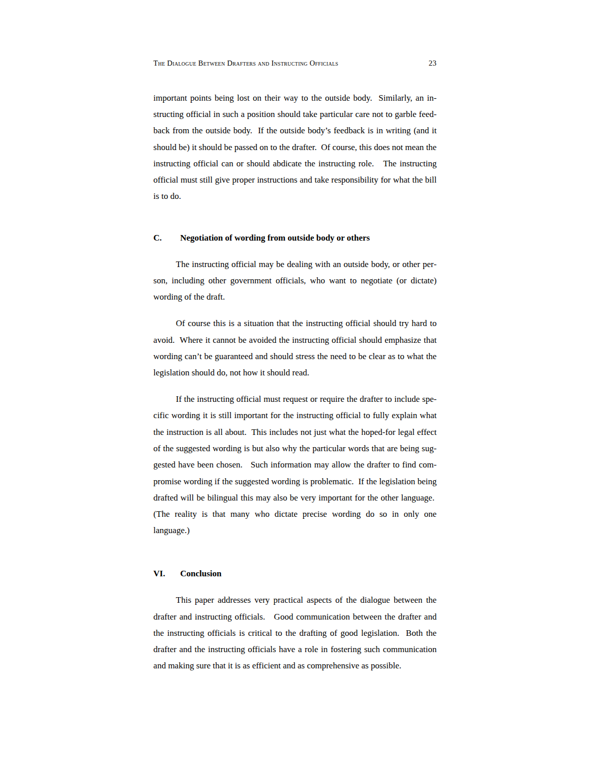The Dialogue Between Drafters and Instructing Officials 23
important points being lost on their way to the outside body. Similarly, an instructing official in such a position should take particular care not to garble feedback from the outside body. If the outside body’s feedback is in writing (and it should be) it should be passed on to the drafter. Of course, this does not mean the instructing official can or should abdicate the instructing role. The instructing official must still give proper instructions and take responsibility for what the bill is to do.
C. Negotiation of wording from outside body or others
The instructing official may be dealing with an outside body, or other person, including other government officials, who want to negotiate (or dictate) wording of the draft.
Of course this is a situation that the instructing official should try hard to avoid. Where it cannot be avoided the instructing official should emphasize that wording can’t be guaranteed and should stress the need to be clear as to what the legislation should do, not how it should read.
If the instructing official must request or require the drafter to include specific wording it is still important for the instructing official to fully explain what the instruction is all about. This includes not just what the hoped-for legal effect of the suggested wording is but also why the particular words that are being suggested have been chosen. Such information may allow the drafter to find compromise wording if the suggested wording is problematic. If the legislation being drafted will be bilingual this may also be very important for the other language. (The reality is that many who dictate precise wording do so in only one language.)
VI. Conclusion
This paper addresses very practical aspects of the dialogue between the drafter and instructing officials. Good communication between the drafter and the instructing officials is critical to the drafting of good legislation. Both the drafter and the instructing officials have a role in fostering such communication and making sure that it is as efficient and as comprehensive as possible.